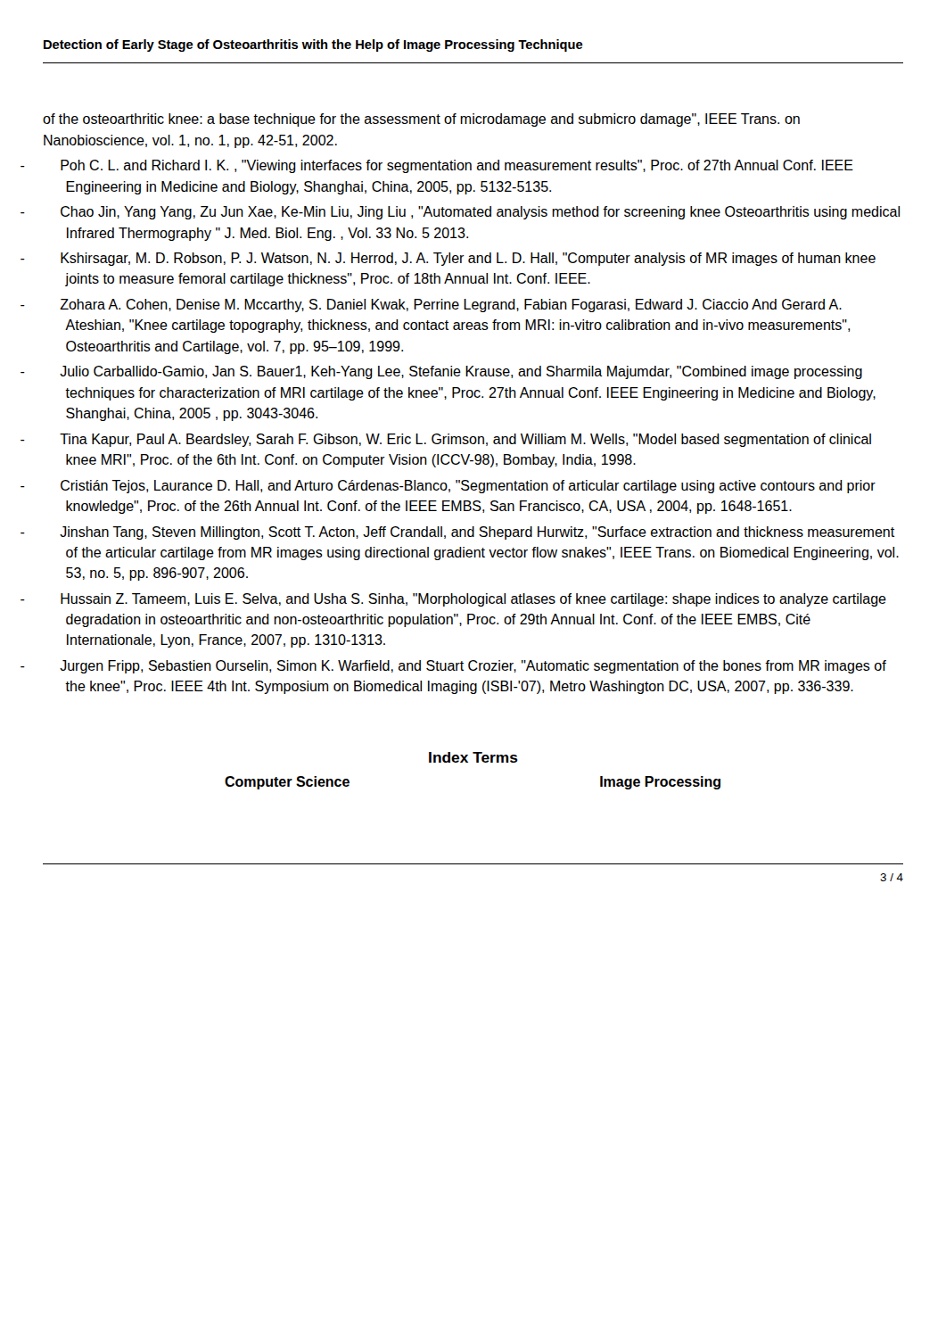Detection of Early Stage of Osteoarthritis with the Help of Image Processing Technique
of the osteoarthritic knee: a base technique for the assessment of microdamage and submicro damage", IEEE Trans. on Nanobioscience, vol. 1, no. 1, pp. 42-51, 2002.
-Poh C. L. and Richard I. K. , "Viewing interfaces for segmentation and measurement results", Proc. of 27th Annual Conf. IEEE Engineering in Medicine and Biology, Shanghai, China, 2005, pp. 5132-5135.
-Chao Jin, Yang Yang, Zu Jun Xae, Ke-Min Liu, Jing Liu , "Automated analysis method for screening knee Osteoarthritis using medical Infrared Thermography " J. Med. Biol. Eng. , Vol. 33 No. 5 2013.
-Kshirsagar, M. D. Robson, P. J. Watson, N. J. Herrod, J. A. Tyler and L. D. Hall, "Computer analysis of MR images of human knee joints to measure femoral cartilage thickness", Proc. of 18th Annual Int. Conf. IEEE.
-Zohara A. Cohen, Denise M. Mccarthy, S. Daniel Kwak, Perrine Legrand, Fabian Fogarasi, Edward J. Ciaccio And Gerard A. Ateshian, "Knee cartilage topography, thickness, and contact areas from MRI: in-vitro calibration and in-vivo measurements", Osteoarthritis and Cartilage, vol. 7, pp. 95–109, 1999.
-Julio Carballido-Gamio, Jan S. Bauer1, Keh-Yang Lee, Stefanie Krause, and Sharmila Majumdar, "Combined image processing techniques for characterization of MRI cartilage of the knee", Proc. 27th Annual Conf. IEEE Engineering in Medicine and Biology, Shanghai, China, 2005 , pp. 3043-3046.
-Tina Kapur, Paul A. Beardsley, Sarah F. Gibson, W. Eric L. Grimson, and William M. Wells, "Model based segmentation of clinical knee MRI", Proc. of the 6th Int. Conf. on Computer Vision (ICCV-98), Bombay, India, 1998.
-Cristián Tejos, Laurance D. Hall, and Arturo Cárdenas-Blanco, "Segmentation of articular cartilage using active contours and prior knowledge", Proc. of the 26th Annual Int. Conf. of the IEEE EMBS, San Francisco, CA, USA , 2004, pp. 1648-1651.
-Jinshan Tang, Steven Millington, Scott T. Acton, Jeff Crandall, and Shepard Hurwitz, "Surface extraction and thickness measurement of the articular cartilage from MR images using directional gradient vector flow snakes", IEEE Trans. on Biomedical Engineering, vol. 53, no. 5, pp. 896-907, 2006.
-Hussain Z. Tameem, Luis E. Selva, and Usha S. Sinha, "Morphological atlases of knee cartilage: shape indices to analyze cartilage degradation in osteoarthritic and non-osteoarthritic population", Proc. of 29th Annual Int. Conf. of the IEEE EMBS, Cité Internationale, Lyon, France, 2007, pp. 1310-1313.
-Jurgen Fripp, Sebastien Ourselin, Simon K. Warfield, and Stuart Crozier, "Automatic segmentation of the bones from MR images of the knee", Proc. IEEE 4th Int. Symposium on Biomedical Imaging (ISBI-'07), Metro Washington DC, USA, 2007, pp. 336-339.
Index Terms
Computer Science Image Processing
3 / 4